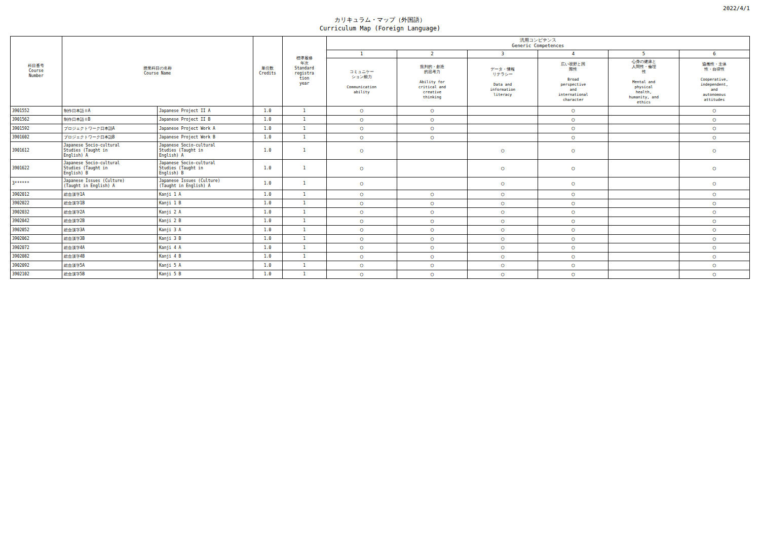2022/4/1
カリキュラム・マップ（外国語）
Curriculum Map (Foreign Language)
| 科目番号 Course Number | 授業科目の名称 Course Name | 単位数 Credits | 標準履修 年次 Standard registra tion year | 汎用コンピテンス Generic Competences |
| --- | --- | --- | --- | --- |
| 1 | 2 | 3 | 4 | 5 | 6 |
| コミュニケー ション能力 Communication ability | 批判的・創造 的思考力 Ability for critical and creative thinking | データ・情報 リテラシー Data and information literacy | 広い視野と国 際性 Broad perspective and international character | 心身の健康と 人間性・倫理 性 Mental and physical health, humanity, and ethics | 協働性・主体 性・自律性 Cooperative, independent, and autonomous attitudes |
| 3901552 | 制作日本語ⅡA | Japanese Project II A | 1.0 | 1 | ○ | ○ | | ○ | | ○ |
| 3901562 | 制作日本語ⅡB | Japanese Project II B | 1.0 | 1 | ○ | ○ | | ○ | | ○ |
| 3901592 | プロジェクトワーク日本語A | Japanese Project Work A | 1.0 | 1 | ○ | ○ | | ○ | | ○ |
| 3901602 | プロジェクトワーク日本語B | Japanese Project Work B | 1.0 | 1 | ○ | ○ | | ○ | | ○ |
| 3901612 | Japanese Socio-cultural Studies (Taught in English) A | Japanese Socio-cultural Studies (Taught in English) A | 1.0 | 1 | ○ | | ○ | ○ | | ○ |
| 3901622 | Japanese Socio-cultural Studies (Taught in English) B | Japanese Socio-cultural Studies (Taught in English) B | 1.0 | 1 | ○ | | ○ | ○ | | ○ |
| 3****** | Japanese Issues (Culture) (Taught in English) A | Japanese Issues (Culture) (Taught in English) A | 1.0 | 1 | ○ | | ○ | ○ | | ○ |
| 3902012 | 総合漢字1A | Kanji 1 A | 1.0 | 1 | ○ | ○ | ○ | ○ | | ○ |
| 3902022 | 総合漢字1B | Kanji 1 B | 1.0 | 1 | ○ | ○ | ○ | ○ | | ○ |
| 3902032 | 総合漢字2A | Kanji 2 A | 1.0 | 1 | ○ | ○ | ○ | ○ | | ○ |
| 3902042 | 総合漢字2B | Kanji 2 B | 1.0 | 1 | ○ | ○ | ○ | ○ | | ○ |
| 3902052 | 総合漢字3A | Kanji 3 A | 1.0 | 1 | ○ | ○ | ○ | ○ | | ○ |
| 3902062 | 総合漢字3B | Kanji 3 B | 1.0 | 1 | ○ | ○ | ○ | ○ | | ○ |
| 3902072 | 総合漢字4A | Kanji 4 A | 1.0 | 1 | ○ | ○ | ○ | ○ | | ○ |
| 3902082 | 総合漢字4B | Kanji 4 B | 1.0 | 1 | ○ | ○ | ○ | ○ | | ○ |
| 3902092 | 総合漢字5A | Kanji 5 A | 1.0 | 1 | ○ | ○ | ○ | ○ | | ○ |
| 3902102 | 総合漢字5B | Kanji 5 B | 1.0 | 1 | ○ | ○ | ○ | ○ | | ○ |